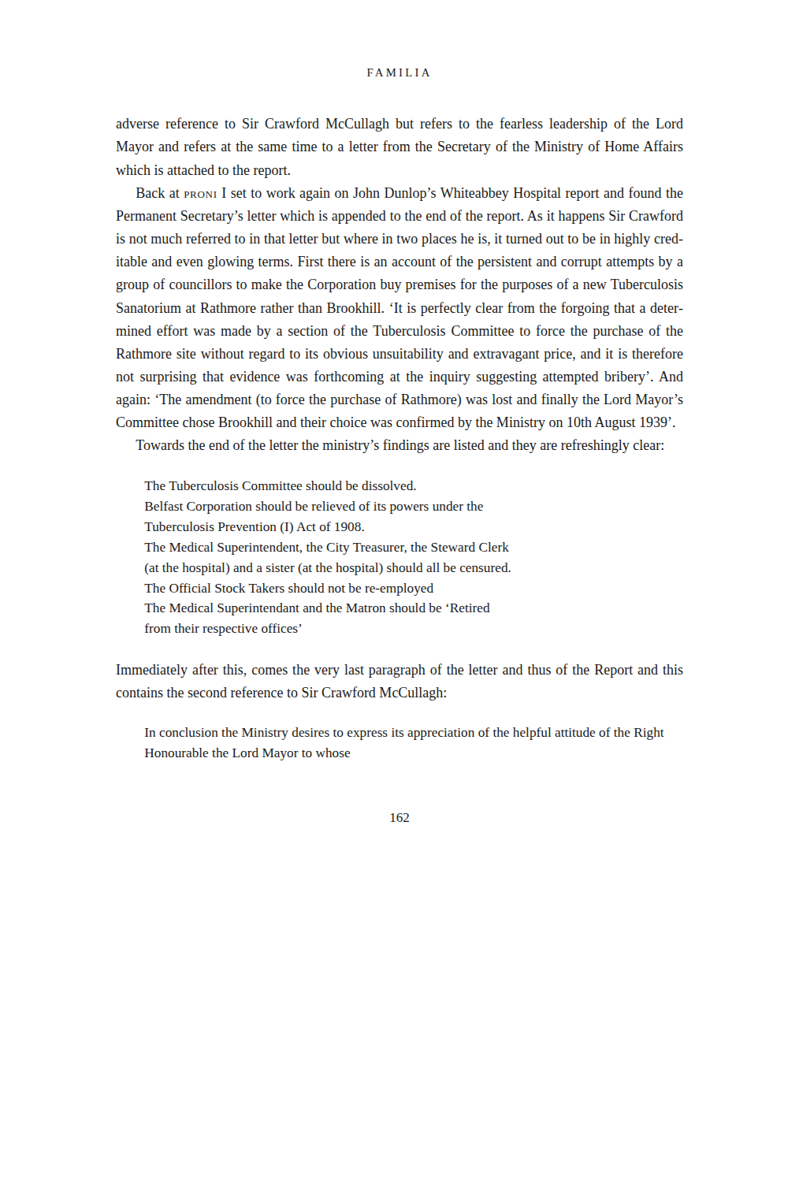Familia
adverse reference to Sir Crawford McCullagh but refers to the fearless leadership of the Lord Mayor and refers at the same time to a letter from the Secretary of the Ministry of Home Affairs which is attached to the report.
Back at proni I set to work again on John Dunlop’s Whiteabbey Hospital report and found the Permanent Secretary’s letter which is appended to the end of the report. As it happens Sir Crawford is not much referred to in that letter but where in two places he is, it turned out to be in highly creditable and even glowing terms. First there is an account of the persistent and corrupt attempts by a group of councillors to make the Corporation buy premises for the purposes of a new Tuberculosis Sanatorium at Rathmore rather than Brookhill. ‘It is perfectly clear from the forgoing that a determined effort was made by a section of the Tuberculosis Committee to force the purchase of the Rathmore site without regard to its obvious unsuitability and extravagant price, and it is therefore not surprising that evidence was forthcoming at the inquiry suggesting attempted bribery’. And again: ‘The amendment (to force the purchase of Rathmore) was lost and finally the Lord Mayor’s Committee chose Brookhill and their choice was confirmed by the Ministry on 10th August 1939’.
Towards the end of the letter the ministry’s findings are listed and they are refreshingly clear:
The Tuberculosis Committee should be dissolved.
Belfast Corporation should be relieved of its powers under the
Tuberculosis Prevention (I) Act of 1908.
The Medical Superintendent, the City Treasurer, the Steward Clerk
(at the hospital) and a sister (at the hospital) should all be censured.
The Official Stock Takers should not be re-employed
The Medical Superintendant and the Matron should be ‘Retired
from their respective offices’
Immediately after this, comes the very last paragraph of the letter and thus of the Report and this contains the second reference to Sir Crawford McCullagh:
In conclusion the Ministry desires to express its appreciation of the helpful attitude of the Right Honourable the Lord Mayor to whose
162